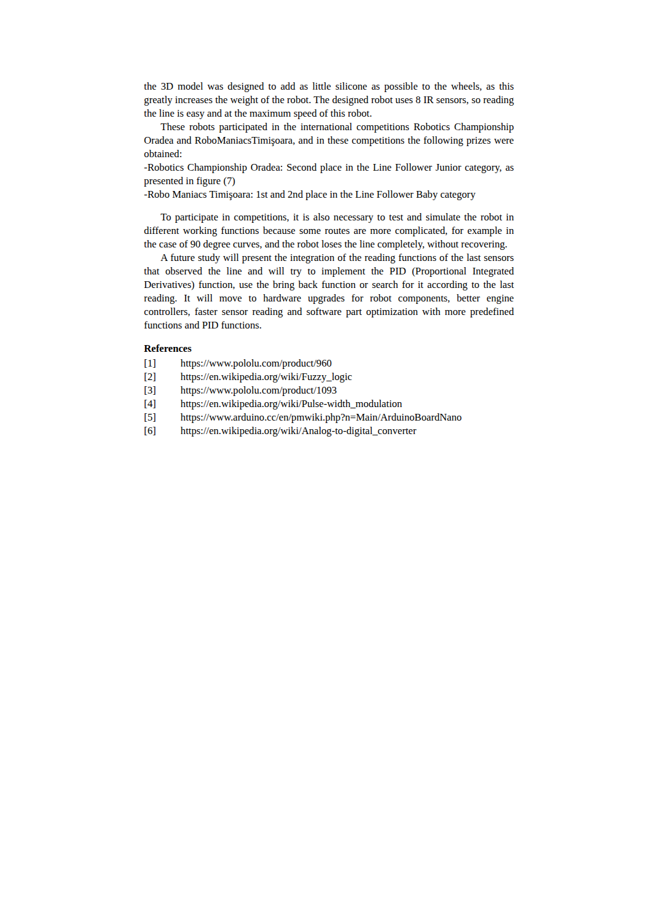the 3D model was designed to add as little silicone as possible to the wheels, as this greatly increases the weight of the robot. The designed robot uses 8 IR sensors, so reading the line is easy and at the maximum speed of this robot.
These robots participated in the international competitions Robotics Championship Oradea and RoboManiacsTimişoara, and in these competitions the following prizes were obtained:
-Robotics Championship Oradea: Second place in the Line Follower Junior category, as presented in figure (7)
-Robo Maniacs Timişoara: 1st and 2nd place in the Line Follower Baby category
To participate in competitions, it is also necessary to test and simulate the robot in different working functions because some routes are more complicated, for example in the case of 90 degree curves, and the robot loses the line completely, without recovering.
A future study will present the integration of the reading functions of the last sensors that observed the line and will try to implement the PID (Proportional Integrated Derivatives) function, use the bring back function or search for it according to the last reading. It will move to hardware upgrades for robot components, better engine controllers, faster sensor reading and software part optimization with more predefined functions and PID functions.
References
[1] https://www.pololu.com/product/960
[2] https://en.wikipedia.org/wiki/Fuzzy_logic
[3] https://www.pololu.com/product/1093
[4] https://en.wikipedia.org/wiki/Pulse-width_modulation
[5] https://www.arduino.cc/en/pmwiki.php?n=Main/ArduinoBoardNano
[6] https://en.wikipedia.org/wiki/Analog-to-digital_converter